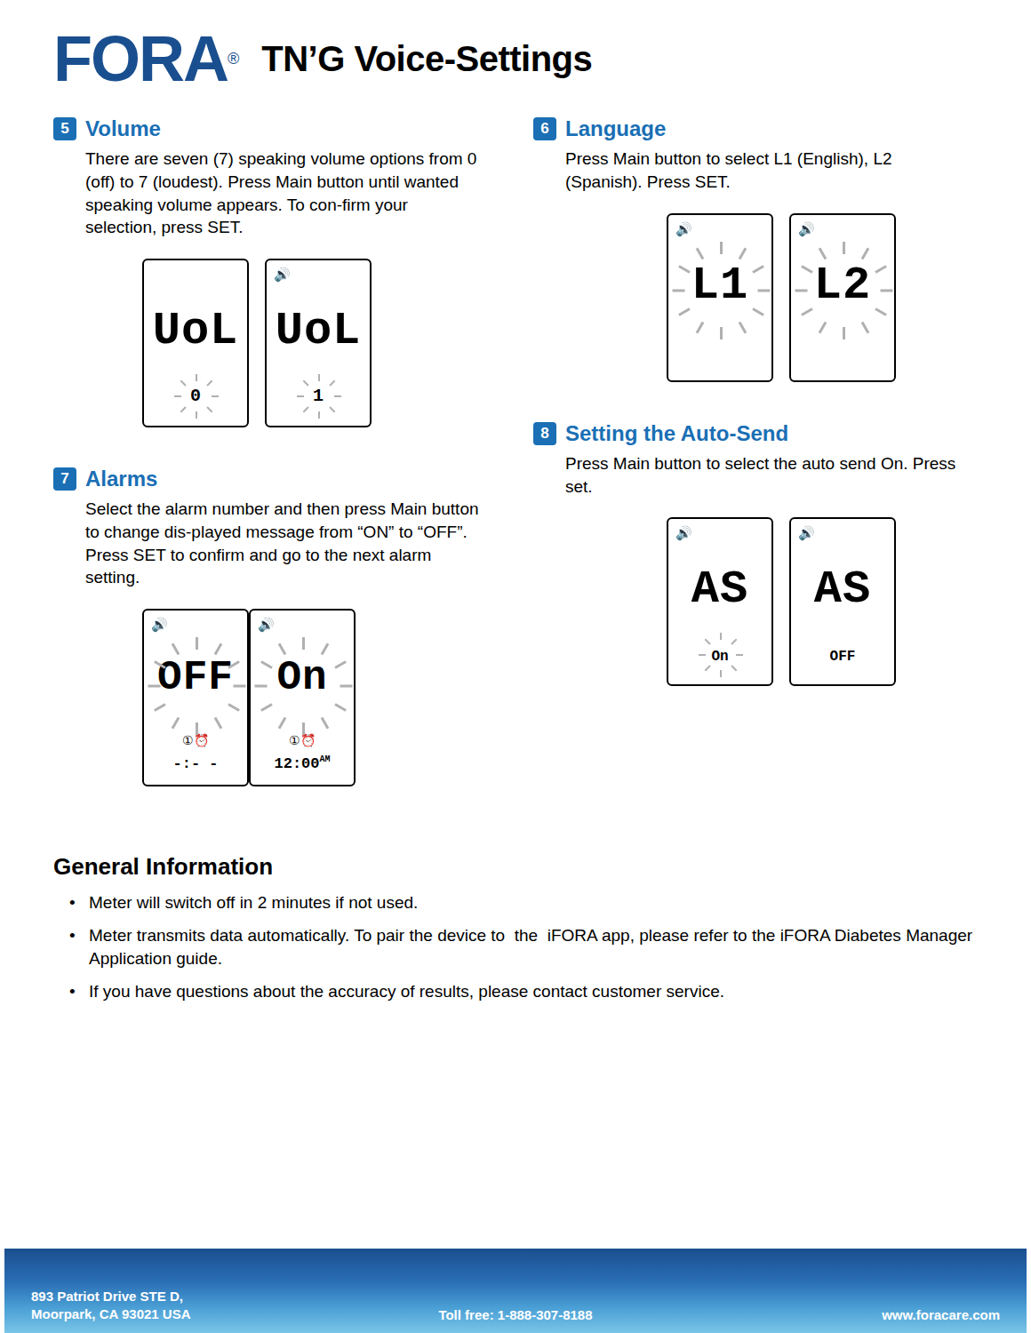FORA®
TN’G Voice-Settings
5
Volume
There are seven (7) speaking volume options from 0 (off) to 7 (loudest). Press Main button until wanted speaking volume appears. To con-firm your selection, press SET.
UoL
0
🔊
UoL
1
7
Alarms
Select the alarm number and then press Main button to change dis-played message from “ON” to “OFF”. Press SET to confirm and go to the next alarm setting.
🔊
OFF
①⏰
-:- -
🔊
On
①⏰
12:00AM
6
Language
Press Main button to select L1 (English), L2 (Spanish). Press SET.
🔊
L1
🔊
L2
8
Setting the Auto-Send
Press Main button to select the auto send On. Press set.
🔊
AS
On
🔊
AS
OFF
General Information
Meter will switch off in 2 minutes if not used.
Meter transmits data automatically. To pair the device to the iFORA app, please refer to the iFORA Diabetes Manager Application guide.
If you have questions about the accuracy of results, please contact customer service.
893 Patriot Drive STE D,
Moorpark, CA 93021 USA
Toll free: 1-888-307-8188
www.foracare.com